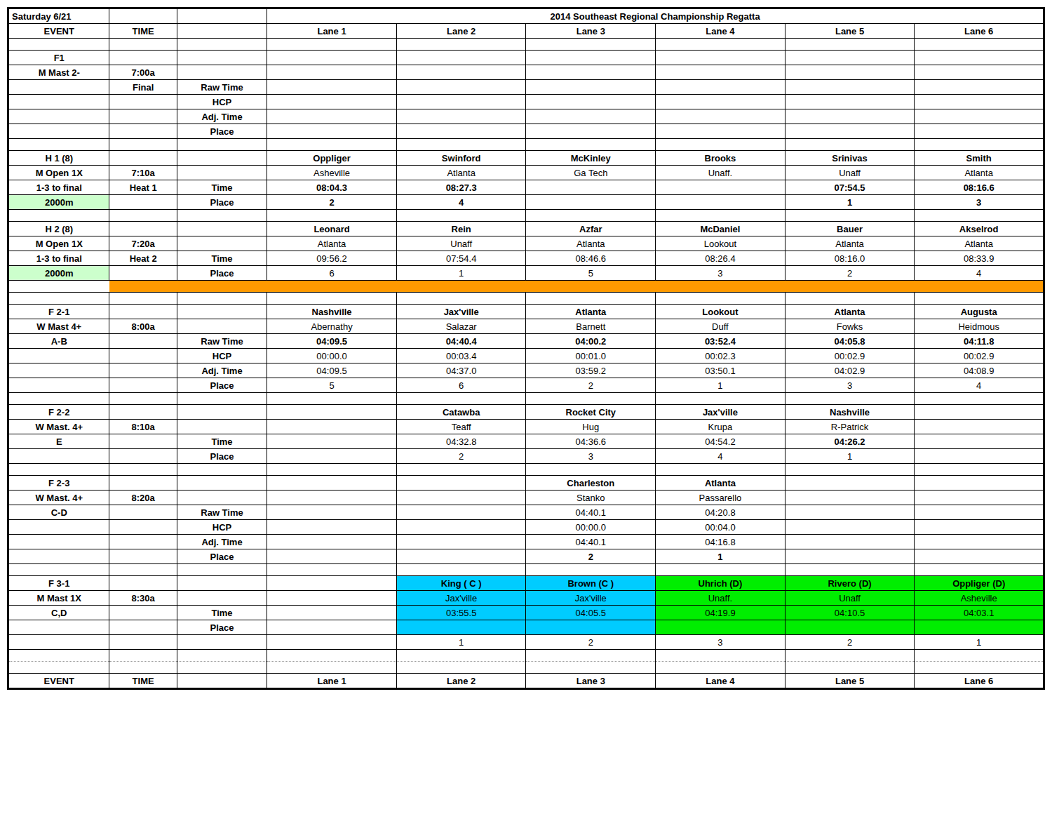| Saturday 6/21 | | | 2014 Southeast Regional Championship Regatta |
| EVENT | TIME | | Lane 1 | Lane 2 | Lane 3 | Lane 4 | Lane 5 | Lane 6 |
| F1 | | | | | | | | |
| M Mast 2- | 7:00a | | | | | | | |
| | Final | Raw Time | | | | | | |
| | | HCP | | | | | | |
| | | Adj. Time | | | | | | |
| | | Place | | | | | | |
| H 1 (8) | | | Oppliger | Swinford | McKinley | Brooks | Srinivas | Smith |
| M Open 1X | 7:10a | | Asheville | Atlanta | Ga Tech | Unaff. | Unaff | Atlanta |
| 1-3 to final | Heat 1 | Time | 08:04.3 | 08:27.3 | | | 07:54.5 | 08:16.6 |
| 2000m | | Place | 2 | 4 | | | 1 | 3 |
| H 2 (8) | | | Leonard | Rein | Azfar | McDaniel | Bauer | Akselrod |
| M Open 1X | 7:20a | | Atlanta | Unaff | Atlanta | Lookout | Atlanta | Atlanta |
| 1-3 to final | Heat 2 | Time | 09:56.2 | 07:54.4 | 08:46.6 | 08:26.4 | 08:16.0 | 08:33.9 |
| 2000m | | Place | 6 | 1 | 5 | 3 | 2 | 4 |
| F 2-1 | | | Nashville | Jax'ville | Atlanta | Lookout | Atlanta | Augusta |
| W Mast 4+ | 8:00a | | Abernathy | Salazar | Barnett | Duff | Fowks | Heidmous |
| A-B | | Raw Time | 04:09.5 | 04:40.4 | 04:00.2 | 03:52.4 | 04:05.8 | 04:11.8 |
| | | HCP | 00:00.0 | 00:03.4 | 00:01.0 | 00:02.3 | 00:02.9 | 00:02.9 |
| | | Adj. Time | 04:09.5 | 04:37.0 | 03:59.2 | 03:50.1 | 04:02.9 | 04:08.9 |
| | | Place | 5 | 6 | 2 | 1 | 3 | 4 |
| F 2-2 | | | | Catawba | Rocket City | Jax'ville | Nashville | |
| W Mast. 4+ | 8:10a | | | Teaff | Hug | Krupa | R-Patrick | |
| E | | Time | | 04:32.8 | 04:36.6 | 04:54.2 | 04:26.2 | |
| | | Place | | 2 | 3 | 4 | 1 | |
| F 2-3 | | | | | Charleston | Atlanta | | |
| W Mast. 4+ | 8:20a | | | | Stanko | Passarello | | |
| C-D | | Raw Time | | | 04:40.1 | 04:20.8 | | |
| | | HCP | | | 00:00.0 | 00:04.0 | | |
| | | Adj. Time | | | 04:40.1 | 04:16.8 | | |
| | | Place | | | 2 | 1 | | |
| F 3-1 | | | | King ( C ) | Brown (C ) | Uhrich (D) | Rivero (D) | Oppliger (D) |
| M Mast 1X | 8:30a | | | Jax'ville | Jax'ville | Unaff. | Unaff | Asheville |
| C,D | | Time | | 03:55.5 | 04:05.5 | 04:19.9 | 04:10.5 | 04:03.1 |
| | | Place | | | | | | |
| | | | | 1 | 2 | 3 | 2 | 1 |
| EVENT | TIME | | Lane 1 | Lane 2 | Lane 3 | Lane 4 | Lane 5 | Lane 6 |